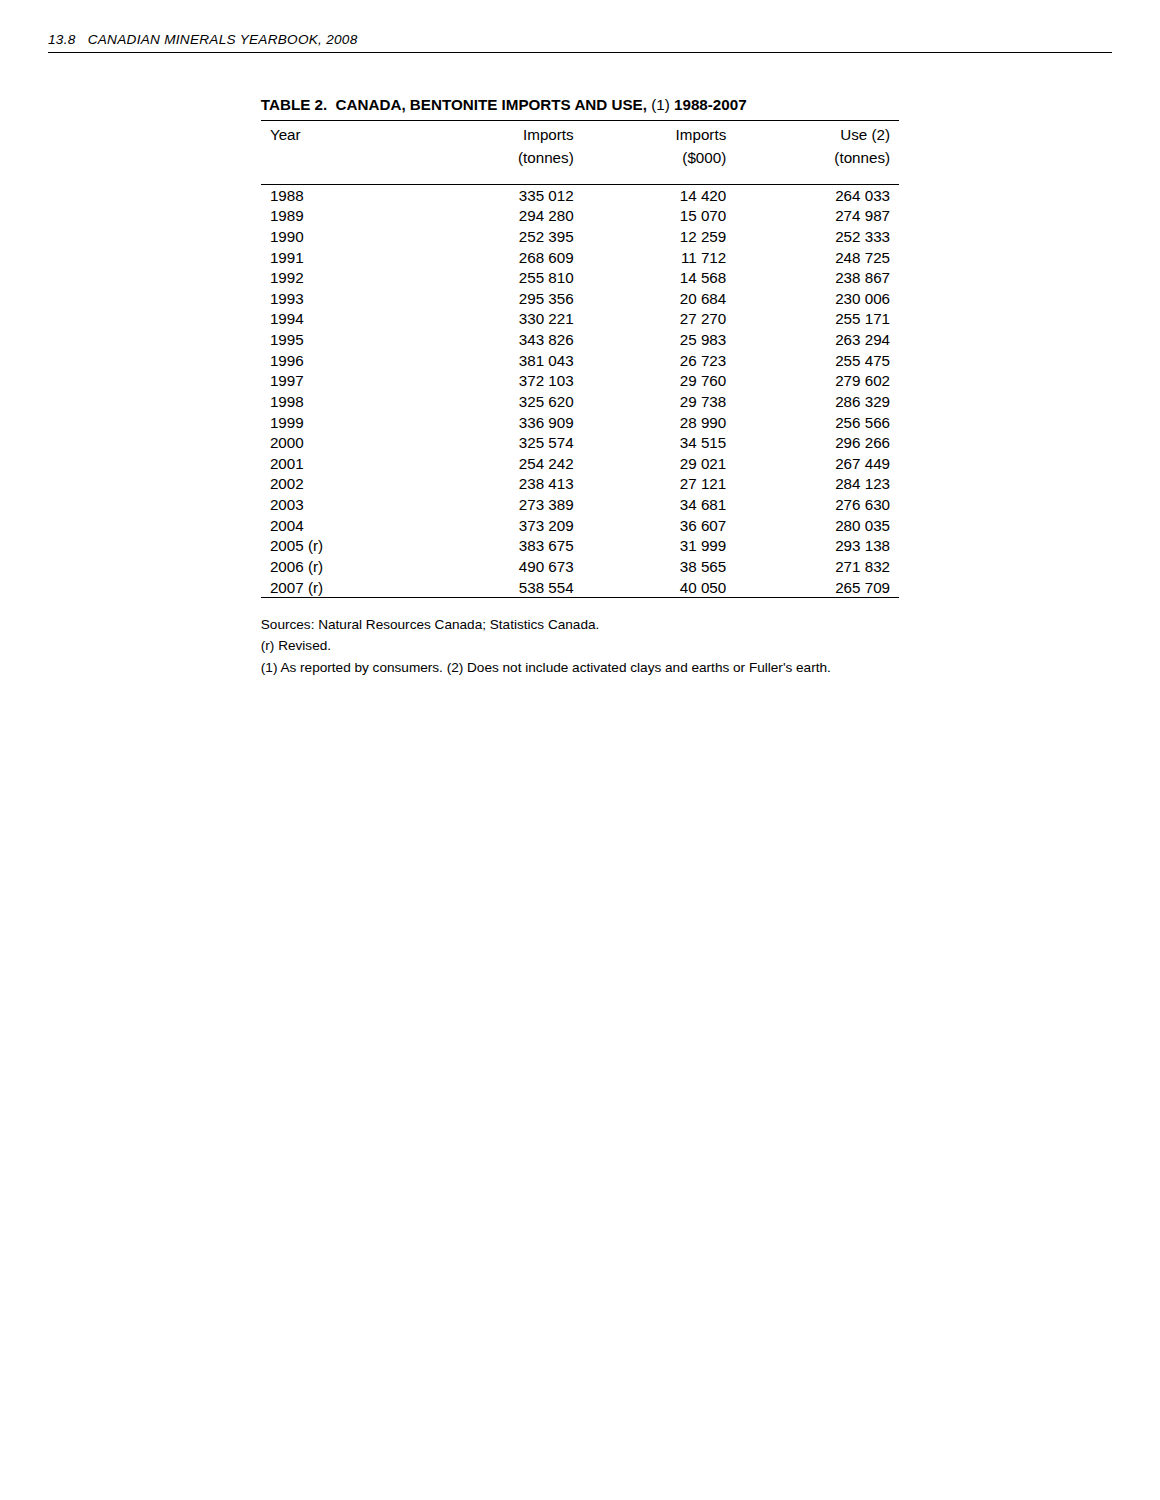13.8 CANADIAN MINERALS YEARBOOK, 2008
TABLE 2. CANADA, BENTONITE IMPORTS AND USE, (1) 1988-2007
| Year | Imports | Imports | Use (2) |
| --- | --- | --- | --- |
| | (tonnes) | ($000) | (tonnes) |
| 1988 | 335 012 | 14 420 | 264 033 |
| 1989 | 294 280 | 15 070 | 274 987 |
| 1990 | 252 395 | 12 259 | 252 333 |
| 1991 | 268 609 | 11 712 | 248 725 |
| 1992 | 255 810 | 14 568 | 238 867 |
| 1993 | 295 356 | 20 684 | 230 006 |
| 1994 | 330 221 | 27 270 | 255 171 |
| 1995 | 343 826 | 25 983 | 263 294 |
| 1996 | 381 043 | 26 723 | 255 475 |
| 1997 | 372 103 | 29 760 | 279 602 |
| 1998 | 325 620 | 29 738 | 286 329 |
| 1999 | 336 909 | 28 990 | 256 566 |
| 2000 | 325 574 | 34 515 | 296 266 |
| 2001 | 254 242 | 29 021 | 267 449 |
| 2002 | 238 413 | 27 121 | 284 123 |
| 2003 | 273 389 | 34 681 | 276 630 |
| 2004 | 373 209 | 36 607 | 280 035 |
| 2005 (r) | 383 675 | 31 999 | 293 138 |
| 2006 (r) | 490 673 | 38 565 | 271 832 |
| 2007 (r) | 538 554 | 40 050 | 265 709 |
Sources: Natural Resources Canada; Statistics Canada.
(r) Revised.
(1) As reported by consumers. (2) Does not include activated clays and earths or Fuller's earth.